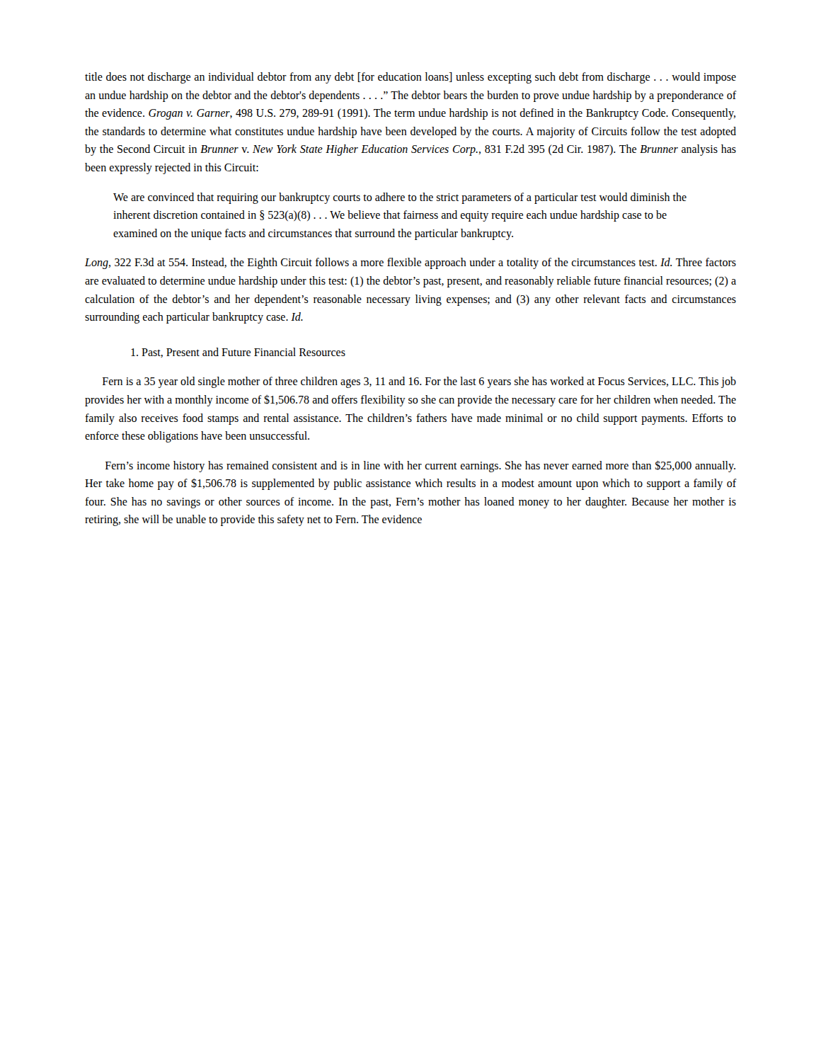title does not discharge an individual debtor from any debt [for education loans] unless excepting such debt from discharge . . . would impose an undue hardship on the debtor and the debtor's dependents . . . .” The debtor bears the burden to prove undue hardship by a preponderance of the evidence. Grogan v. Garner, 498 U.S. 279, 289-91 (1991). The term undue hardship is not defined in the Bankruptcy Code. Consequently, the standards to determine what constitutes undue hardship have been developed by the courts. A majority of Circuits follow the test adopted by the Second Circuit in Brunner v. New York State Higher Education Services Corp., 831 F.2d 395 (2d Cir. 1987). The Brunner analysis has been expressly rejected in this Circuit:
We are convinced that requiring our bankruptcy courts to adhere to the strict parameters of a particular test would diminish the inherent discretion contained in § 523(a)(8) . . . We believe that fairness and equity require each undue hardship case to be examined on the unique facts and circumstances that surround the particular bankruptcy.
Long, 322 F.3d at 554. Instead, the Eighth Circuit follows a more flexible approach under a totality of the circumstances test. Id. Three factors are evaluated to determine undue hardship under this test: (1) the debtor’s past, present, and reasonably reliable future financial resources; (2) a calculation of the debtor’s and her dependent’s reasonable necessary living expenses; and (3) any other relevant facts and circumstances surrounding each particular bankruptcy case. Id.
1. Past, Present and Future Financial Resources
Fern is a 35 year old single mother of three children ages 3, 11 and 16. For the last 6 years she has worked at Focus Services, LLC. This job provides her with a monthly income of $1,506.78 and offers flexibility so she can provide the necessary care for her children when needed. The family also receives food stamps and rental assistance. The children’s fathers have made minimal or no child support payments. Efforts to enforce these obligations have been unsuccessful.
Fern’s income history has remained consistent and is in line with her current earnings. She has never earned more than $25,000 annually. Her take home pay of $1,506.78 is supplemented by public assistance which results in a modest amount upon which to support a family of four. She has no savings or other sources of income. In the past, Fern’s mother has loaned money to her daughter. Because her mother is retiring, she will be unable to provide this safety net to Fern. The evidence